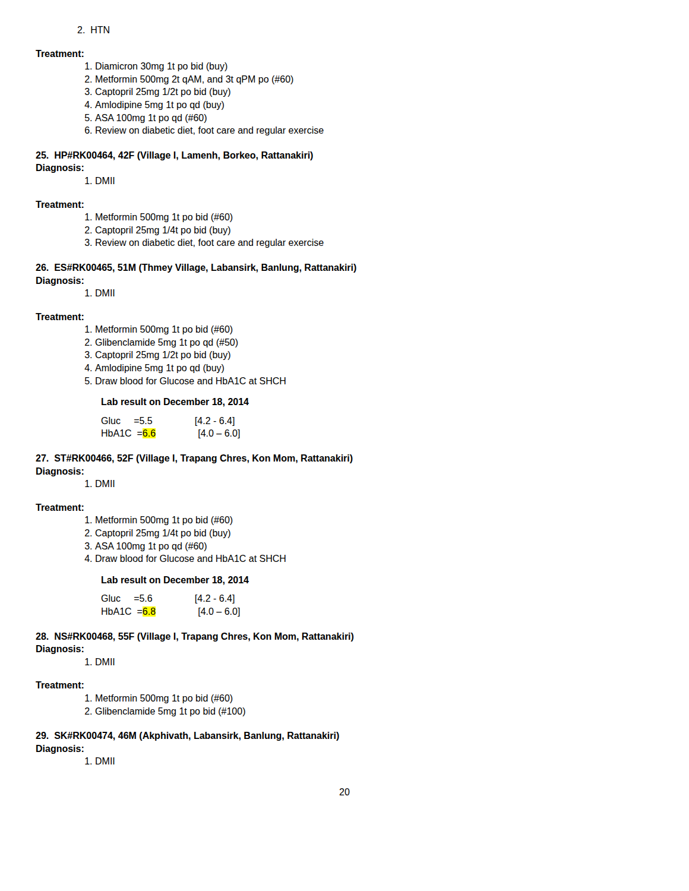2. HTN
Treatment:
Diamicron 30mg 1t po bid (buy)
Metformin 500mg 2t qAM, and 3t qPM po (#60)
Captopril 25mg 1/2t po bid (buy)
Amlodipine 5mg 1t po qd (buy)
ASA 100mg 1t po qd (#60)
Review on diabetic diet, foot care and regular exercise
25. HP#RK00464, 42F (Village I, Lamenh, Borkeo, Rattanakiri)
Diagnosis:
DMII
Treatment:
Metformin 500mg 1t po bid (#60)
Captopril 25mg 1/4t po bid (buy)
Review on diabetic diet, foot care and regular exercise
26. ES#RK00465, 51M (Thmey Village, Labansirk, Banlung, Rattanakiri)
Diagnosis:
DMII
Treatment:
Metformin 500mg 1t po bid (#60)
Glibenclamide 5mg 1t po qd (#50)
Captopril 25mg 1/2t po bid (buy)
Amlodipine 5mg 1t po qd (buy)
Draw blood for Glucose and HbA1C at SHCH
Lab result on December 18, 2014
Gluc =5.5 [4.2 - 6.4]
HbA1C =6.6 [4.0 – 6.0]
27. ST#RK00466, 52F (Village I, Trapang Chres, Kon Mom, Rattanakiri)
Diagnosis:
DMII
Treatment:
Metformin 500mg 1t po bid (#60)
Captopril 25mg 1/4t po bid (buy)
ASA 100mg 1t po qd (#60)
Draw blood for Glucose and HbA1C at SHCH
Lab result on December 18, 2014
Gluc =5.6 [4.2 - 6.4]
HbA1C =6.8 [4.0 – 6.0]
28. NS#RK00468, 55F (Village I, Trapang Chres, Kon Mom, Rattanakiri)
Diagnosis:
DMII
Treatment:
Metformin 500mg 1t po bid (#60)
Glibenclamide 5mg 1t po bid (#100)
29. SK#RK00474, 46M (Akphivath, Labansirk, Banlung, Rattanakiri)
Diagnosis:
DMII
20